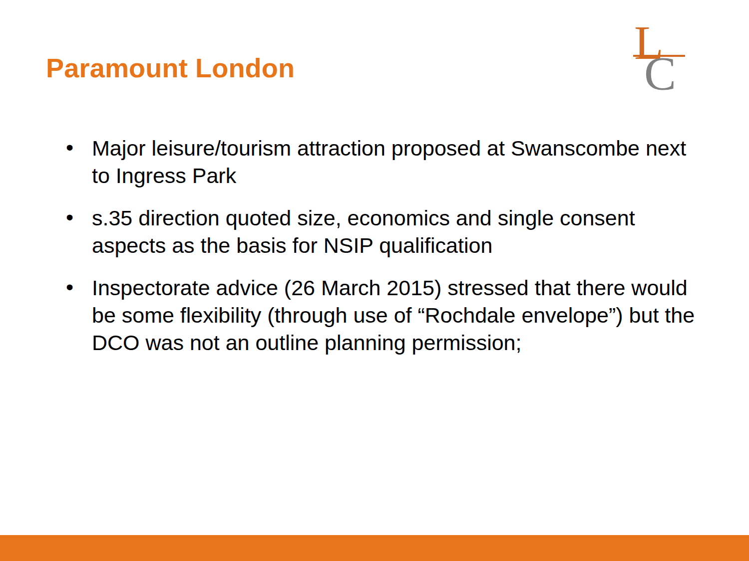L C
Paramount London
Major leisure/tourism attraction proposed at Swanscombe next to Ingress Park
s.35 direction quoted size, economics and single consent aspects as the basis for NSIP qualification
Inspectorate advice (26 March 2015) stressed that there would be some flexibility (through use of “Rochdale envelope”) but the DCO was not an outline planning permission;